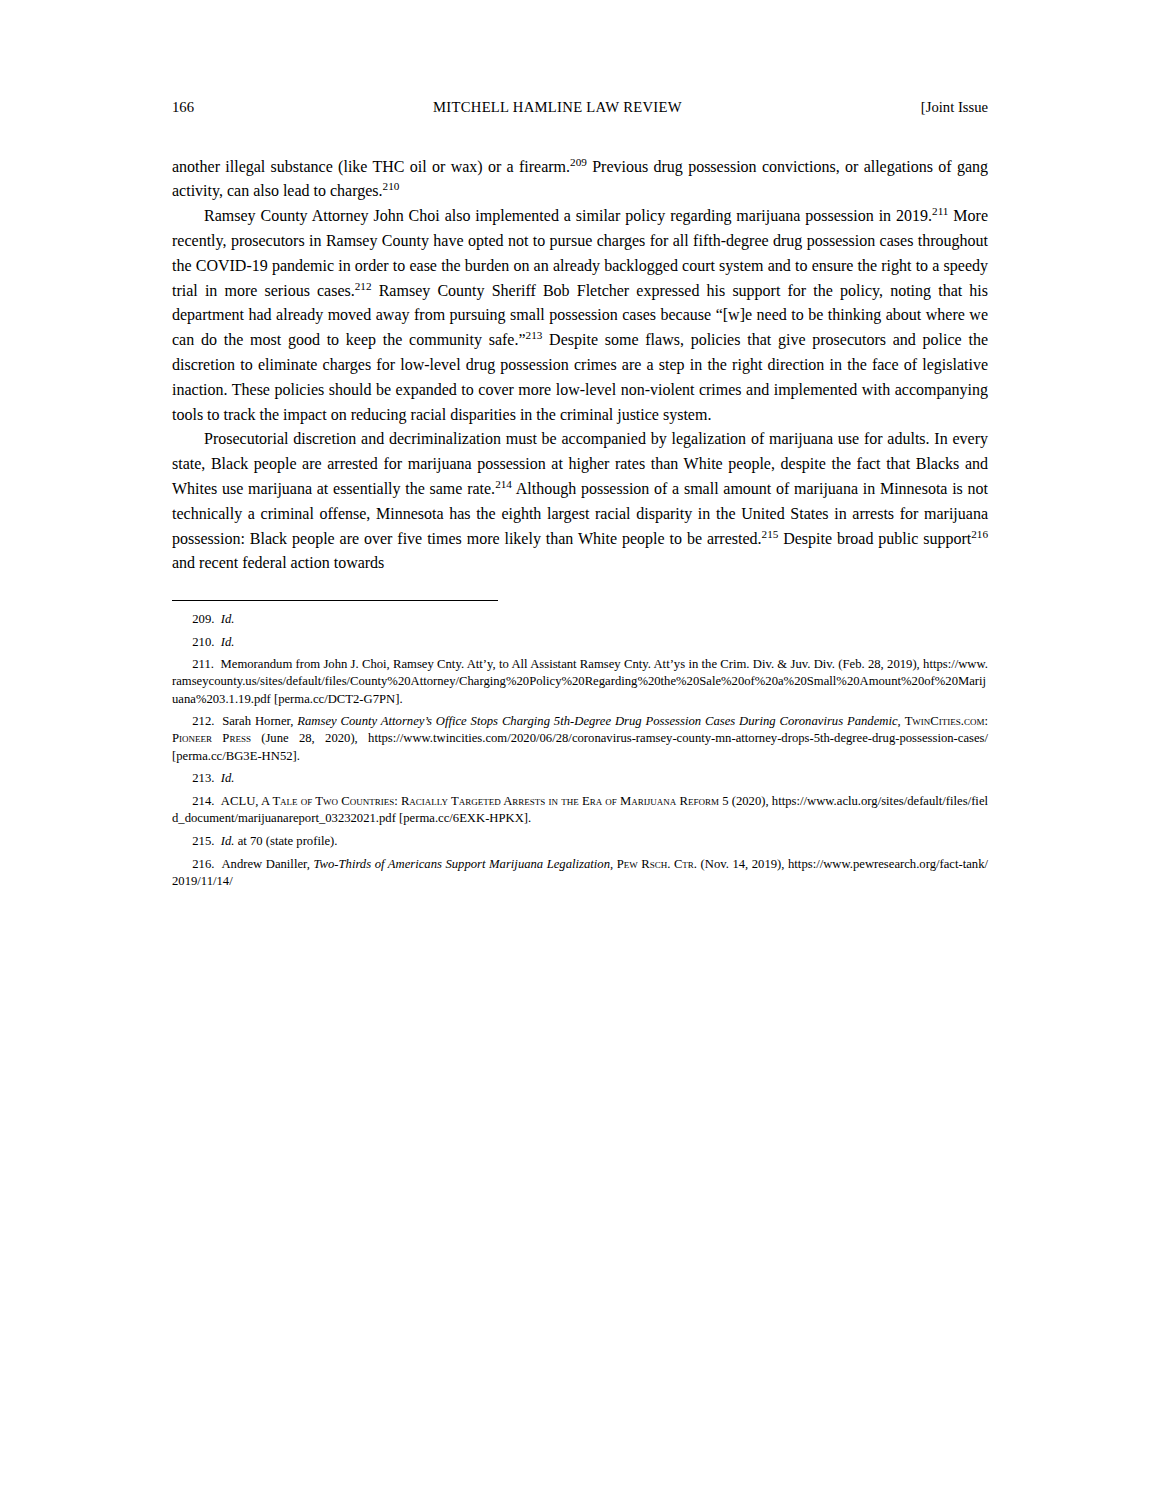166 MITCHELL HAMLINE LAW REVIEW [Joint Issue
another illegal substance (like THC oil or wax) or a firearm.209 Previous drug possession convictions, or allegations of gang activity, can also lead to charges.210
Ramsey County Attorney John Choi also implemented a similar policy regarding marijuana possession in 2019.211 More recently, prosecutors in Ramsey County have opted not to pursue charges for all fifth-degree drug possession cases throughout the COVID-19 pandemic in order to ease the burden on an already backlogged court system and to ensure the right to a speedy trial in more serious cases.212 Ramsey County Sheriff Bob Fletcher expressed his support for the policy, noting that his department had already moved away from pursuing small possession cases because “[w]e need to be thinking about where we can do the most good to keep the community safe.”213 Despite some flaws, policies that give prosecutors and police the discretion to eliminate charges for low-level drug possession crimes are a step in the right direction in the face of legislative inaction. These policies should be expanded to cover more low-level non-violent crimes and implemented with accompanying tools to track the impact on reducing racial disparities in the criminal justice system.
Prosecutorial discretion and decriminalization must be accompanied by legalization of marijuana use for adults. In every state, Black people are arrested for marijuana possession at higher rates than White people, despite the fact that Blacks and Whites use marijuana at essentially the same rate.214 Although possession of a small amount of marijuana in Minnesota is not technically a criminal offense, Minnesota has the eighth largest racial disparity in the United States in arrests for marijuana possession: Black people are over five times more likely than White people to be arrested.215 Despite broad public support216 and recent federal action towards
209. Id.
210. Id.
211. Memorandum from John J. Choi, Ramsey Cnty. Att’y, to All Assistant Ramsey Cnty. Att’ys in the Crim. Div. & Juv. Div. (Feb. 28, 2019), https://www.ramseycounty.us/sites/default/files/County%20Attorney/Charging%20Policy%20Regarding%20the%20Sale%20of%20a%20Small%20Amount%20of%20Marijuana%203.1.19.pdf [perma.cc/DCT2-G7PN].
212. Sarah Horner, Ramsey County Attorney’s Office Stops Charging 5th-Degree Drug Possession Cases During Coronavirus Pandemic, TwinCities.com: Pioneer Press (June 28, 2020), https://www.twincities.com/2020/06/28/coronavirus-ramsey-county-mn-attorney-drops-5th-degree-drug-possession-cases/ [perma.cc/BG3E-HN52].
213. Id.
214. ACLU, A Tale of Two Countries: Racially Targeted Arrests in the Era of Marijuana Reform 5 (2020), https://www.aclu.org/sites/default/files/field_document/marijuanareport_03232021.pdf [perma.cc/6EXK-HPKX].
215. Id. at 70 (state profile).
216. Andrew Daniller, Two-Thirds of Americans Support Marijuana Legalization, Pew Rsch. Ctr. (Nov. 14, 2019), https://www.pewresearch.org/fact-tank/2019/11/14/